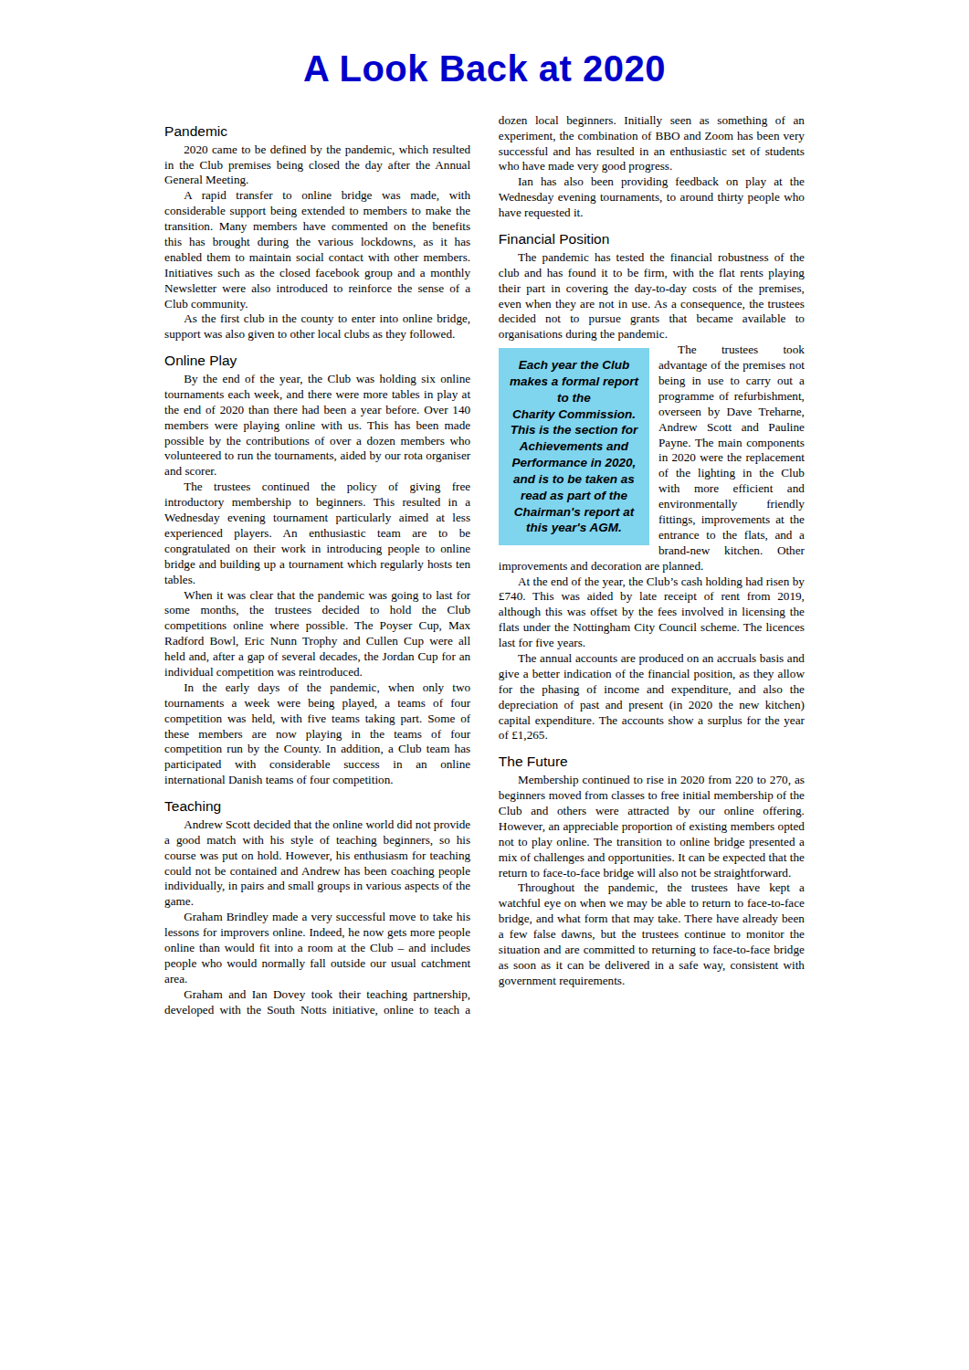A Look Back at 2020
Pandemic
2020 came to be defined by the pandemic, which resulted in the Club premises being closed the day after the Annual General Meeting.
A rapid transfer to online bridge was made, with considerable support being extended to members to make the transition. Many members have commented on the benefits this has brought during the various lockdowns, as it has enabled them to maintain social contact with other members. Initiatives such as the closed facebook group and a monthly Newsletter were also introduced to reinforce the sense of a Club community.
As the first club in the county to enter into online bridge, support was also given to other local clubs as they followed.
Online Play
By the end of the year, the Club was holding six online tournaments each week, and there were more tables in play at the end of 2020 than there had been a year before. Over 140 members were playing online with us. This has been made possible by the contributions of over a dozen members who volunteered to run the tournaments, aided by our rota organiser and scorer.
The trustees continued the policy of giving free introductory membership to beginners. This resulted in a Wednesday evening tournament particularly aimed at less experienced players. An enthusiastic team are to be congratulated on their work in introducing people to online bridge and building up a tournament which regularly hosts ten tables.
When it was clear that the pandemic was going to last for some months, the trustees decided to hold the Club competitions online where possible. The Poyser Cup, Max Radford Bowl, Eric Nunn Trophy and Cullen Cup were all held and, after a gap of several decades, the Jordan Cup for an individual competition was reintroduced.
In the early days of the pandemic, when only two tournaments a week were being played, a teams of four competition was held, with five teams taking part. Some of these members are now playing in the teams of four competition run by the County. In addition, a Club team has participated with considerable success in an online international Danish teams of four competition.
Teaching
Andrew Scott decided that the online world did not provide a good match with his style of teaching beginners, so his course was put on hold. However, his enthusiasm for teaching could not be contained and Andrew has been coaching people individually, in pairs and small groups in various aspects of the game.
Graham Brindley made a very successful move to take his lessons for improvers online. Indeed, he now gets more people online than would fit into a room at the Club – and includes people who would normally fall outside our usual catchment area.
Graham and Ian Dovey took their teaching partnership, developed with the South Notts initiative, online to teach a dozen local beginners. Initially seen as something of an experiment, the combination of BBO and Zoom has been very successful and has resulted in an enthusiastic set of students who have made very good progress.
Ian has also been providing feedback on play at the Wednesday evening tournaments, to around thirty people who have requested it.
Financial Position
The pandemic has tested the financial robustness of the club and has found it to be firm, with the flat rents playing their part in covering the day-to-day costs of the premises, even when they are not in use. As a consequence, the trustees decided not to pursue grants that became available to organisations during the pandemic.
Each year the Club makes a formal report to the
Charity Commission. This is the section for Achievements and Performance in 2020, and is to be taken as read as part of the Chairman's report at this year's AGM.
The trustees took advantage of the premises not being in use to carry out a programme of refurbishment, overseen by Dave Treharne, Andrew Scott and Pauline Payne. The main components in 2020 were the replacement of the lighting in the Club with more efficient and environmentally friendly fittings, improvements at the entrance to the flats, and a brand-new kitchen. Other improvements and decoration are planned.
At the end of the year, the Club’s cash holding had risen by £740. This was aided by late receipt of rent from 2019, although this was offset by the fees involved in licensing the flats under the Nottingham City Council scheme. The licences last for five years.
The annual accounts are produced on an accruals basis and give a better indication of the financial position, as they allow for the phasing of income and expenditure, and also the depreciation of past and present (in 2020 the new kitchen) capital expenditure. The accounts show a surplus for the year of £1,265.
The Future
Membership continued to rise in 2020 from 220 to 270, as beginners moved from classes to free initial membership of the Club and others were attracted by our online offering. However, an appreciable proportion of existing members opted not to play online. The transition to online bridge presented a mix of challenges and opportunities. It can be expected that the return to face-to-face bridge will also not be straightforward.
Throughout the pandemic, the trustees have kept a watchful eye on when we may be able to return to face-to-face bridge, and what form that may take. There have already been a few false dawns, but the trustees continue to monitor the situation and are committed to returning to face-to-face bridge as soon as it can be delivered in a safe way, consistent with government requirements.